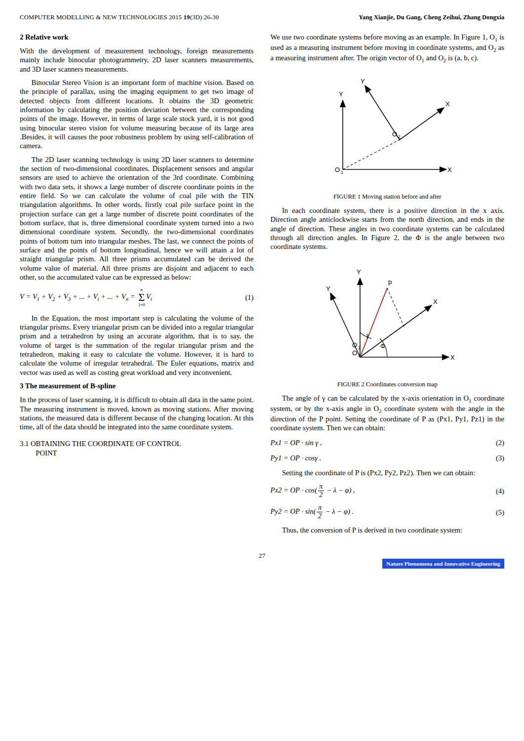COMPUTER MODELLING & NEW TECHNOLOGIES 2015 19(3D) 26-30
Yang Xianjie, Du Gang, Cheng Zeihui, Zhang Dongxia
2 Relative work
With the development of measurement technology, foreign measurements mainly include binocular photogrammetry, 2D laser scanners measurements, and 3D laser scanners measurements.
Binocular Stereo Vision is an important form of machine vision. Based on the principle of parallax, using the imaging equipment to get two image of detected objects from different locations. It obtains the 3D geometric information by calculating the position deviation between the corresponding points of the image. However, in terms of large scale stock yard, it is not good using binocular stereo vision for volume measuring because of its large area .Besides, it will causes the poor robustness problem by using self-calibration of camera.
The 2D laser scanning technology is using 2D laser scanners to determine the section of two-dimensional coordinates. Displacement sensors and angular sensors are used to achieve the orientation of the 3rd coordinate. Combining with two data sets, it shows a large number of discrete coordinate points in the entire field. So we can calculate the volume of coal pile with the TIN triangulation algorithms. In other words, firstly coal pile surface point in the projection surface can get a large number of discrete point coordinates of the bottom surface, that is, three dimensional coordinate system turned into a two dimensional coordinate system. Secondly, the two-dimensional coordinates points of bottom turn into triangular meshes. The last, we connect the points of surface and the points of bottom longitudinal, hence we will attain a lot of straight triangular prism. All three prisms accumulated can be derived the volume value of material. All three prisms are disjoint and adjacent to each other, so the accumulated value can be expressed as below:
V = V1 + V2 + V3 + ... + Vi + ... + Vn = nΣ 1=0 Vi
(1)
In the Equation, the most important step is calculating the volume of the triangular prisms. Every triangular prism can be divided into a regular triangular prism and a tetrahedron by using an accurate algorithm, that is to say, the volume of target is the summation of the regular triangular prism and the tetrahedron, making it easy to calculate the volume. However, it is hard to calculate the volume of irregular tetrahedral. The Euler equations, matrix and vector was used as well as costing great workload and very inconvenient.
3 The measurement of B-spline
In the process of laser scanning, it is difficult to obtain all data in the same point. The measuring instrument is moved, known as moving stations. After moving stations, the measured data is different because of the changing location. At this time, all of the data should be integrated into the same coordinate system.
3.1 OBTAINING THE COORDINATE OF CONTROLPOINT
We use two coordinate systems before moving as an example. In Figure 1, O1 is used as a measuring instrument before moving in coordinate systems, and O2 as a measuring instrument after. The origin vector of O1 and O2 is (a, b, c).
O 1 O 2 X Y X Y
FIGURE 1 Moving station before and after
In each coordinate system, there is a positive direction in the x axis. Direction angle anticlockwise starts from the north direction, and ends in the angle of direction. These angles in two coordinate systems can be calculated through all direction angles. In Figure 2, the Φ is the angle between two coordinate systems.
O 1 O 2 X Y X Y p γ Φ
FIGURE 2 Coordinates conversion map
The angle of γ can be calculated by the x-axis orientation in O1 coordinate system, or by the x-axis angle in O2 coordinate system with the angle in the direction of the P point. Setting the coordinate of P as (Px1, Py1, Pz1) in the coordinate system. Then we can obtain:
Px1 = OP · sin γ ,
(2)
Py1 = OP · cosγ .
(3)
Setting the coordinate of P is (Px2, Py2, Pz2). Then we can obtain:
Px2 = OP · cos(π 2 − λ − φ) ,
(4)
Py2 = OP · sin(π 2 − λ − φ) .
(5)
Thus, the conversion of P is derived in two coordinate system:
27
Nature Phenomena and Innovative Engineering